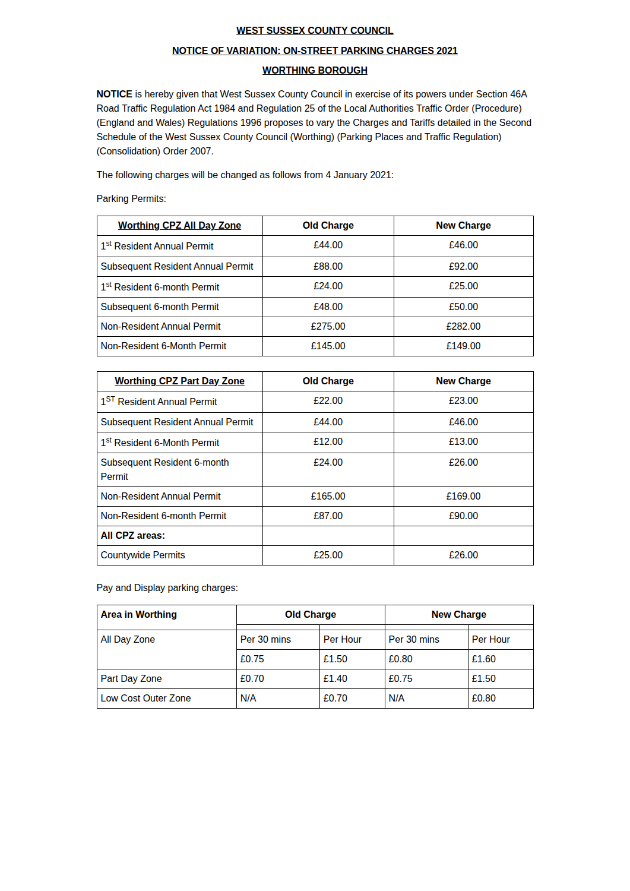WEST SUSSEX COUNTY COUNCIL
NOTICE OF VARIATION: ON-STREET PARKING CHARGES 2021
WORTHING BOROUGH
NOTICE is hereby given that West Sussex County Council in exercise of its powers under Section 46A Road Traffic Regulation Act 1984 and Regulation 25 of the Local Authorities Traffic Order (Procedure) (England and Wales) Regulations 1996 proposes to vary the Charges and Tariffs detailed in the Second Schedule of the West Sussex County Council (Worthing) (Parking Places and Traffic Regulation) (Consolidation) Order 2007.
The following charges will be changed as follows from 4 January 2021:
Parking Permits:
| Worthing CPZ All Day Zone | Old Charge | New Charge |
| --- | --- | --- |
| 1 st Resident Annual Permit | £44.00 | £46.00 |
| Subsequent Resident Annual Permit | £88.00 | £92.00 |
| 1 st Resident 6-month Permit | £24.00 | £25.00 |
| Subsequent 6-month Permit | £48.00 | £50.00 |
| Non-Resident Annual Permit | £275.00 | £282.00 |
| Non-Resident 6-Month Permit | £145.00 | £149.00 |
| Worthing CPZ Part Day Zone | Old Charge | New Charge |
| --- | --- | --- |
| 1 ST Resident Annual Permit | £22.00 | £23.00 |
| Subsequent Resident Annual Permit | £44.00 | £46.00 |
| 1 st Resident 6-Month Permit | £12.00 | £13.00 |
| Subsequent Resident 6-month Permit | £24.00 | £26.00 |
| Non-Resident Annual Permit | £165.00 | £169.00 |
| Non-Resident 6-month Permit | £87.00 | £90.00 |
| All CPZ areas: | | |
| Countywide Permits | £25.00 | £26.00 |
Pay and Display parking charges:
| Area in Worthing | Old Charge | New Charge |
| --- | --- | --- |
| All Day Zone | Per 30 mins | Per Hour | Per 30 mins | Per Hour |
| £0.75 | £1.50 | £0.80 | £1.60 |
| Part Day Zone | £0.70 | £1.40 | £0.75 | £1.50 |
| Low Cost Outer Zone | N/A | £0.70 | N/A | £0.80 |